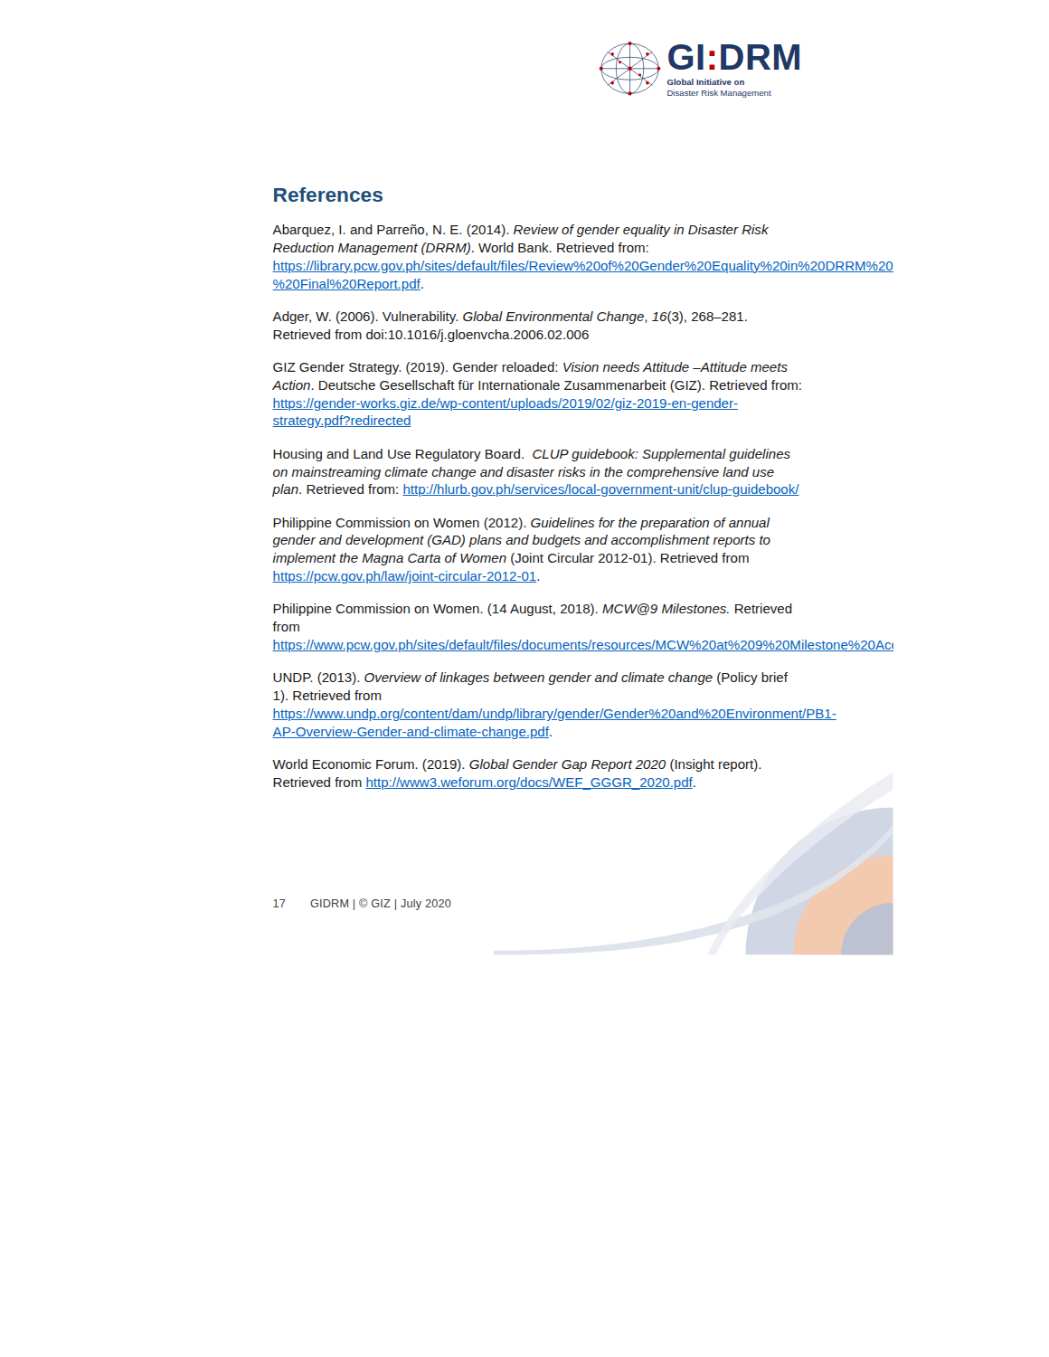GI: DRM
Global Initiative on
Disaster Risk Management
References
Abarquez, I. and Parreño, N. E. (2014). Review of gender equality in Disaster Risk Reduction Management (DRRM). World Bank. Retrieved from: https://library.pcw.gov.ph/sites/default/files/Review%20of%20Gender%20Equality%20in%20DRRM%20-%20Final%20Report.pdf.
Adger, W. (2006). Vulnerability. Global Environmental Change, 16(3), 268–281. Retrieved from doi:10.1016/j.gloenvcha.2006.02.006
GIZ Gender Strategy. (2019). Gender reloaded: Vision needs Attitude –Attitude meets Action. Deutsche Gesellschaft für Internationale Zusammenarbeit (GIZ). Retrieved from: https://gender-works.giz.de/wp-content/uploads/2019/02/giz-2019-en-gender-strategy.pdf?redirected
Housing and Land Use Regulatory Board. CLUP guidebook: Supplemental guidelines on mainstreaming climate change and disaster risks in the comprehensive land use plan. Retrieved from: http://hlurb.gov.ph/services/local-government-unit/clup-guidebook/
Philippine Commission on Women (2012). Guidelines for the preparation of annual gender and development (GAD) plans and budgets and accomplishment reports to implement the Magna Carta of Women (Joint Circular 2012-01). Retrieved from https://pcw.gov.ph/law/joint-circular-2012-01.
Philippine Commission on Women. (14 August, 2018). MCW@9 Milestones. Retrieved from https://www.pcw.gov.ph/sites/default/files/documents/resources/MCW%20at%209%20Milestone%20Accomlishments%20August%202018.pdf.
UNDP. (2013). Overview of linkages between gender and climate change (Policy brief 1). Retrieved from https://www.undp.org/content/dam/undp/library/gender/Gender%20and%20Environment/PB1-AP-Overview-Gender-and-climate-change.pdf.
World Economic Forum. (2019). Global Gender Gap Report 2020 (Insight report). Retrieved from http://www3.weforum.org/docs/WEF_GGGR_2020.pdf.
17 GIDRM | © GIZ | July 2020